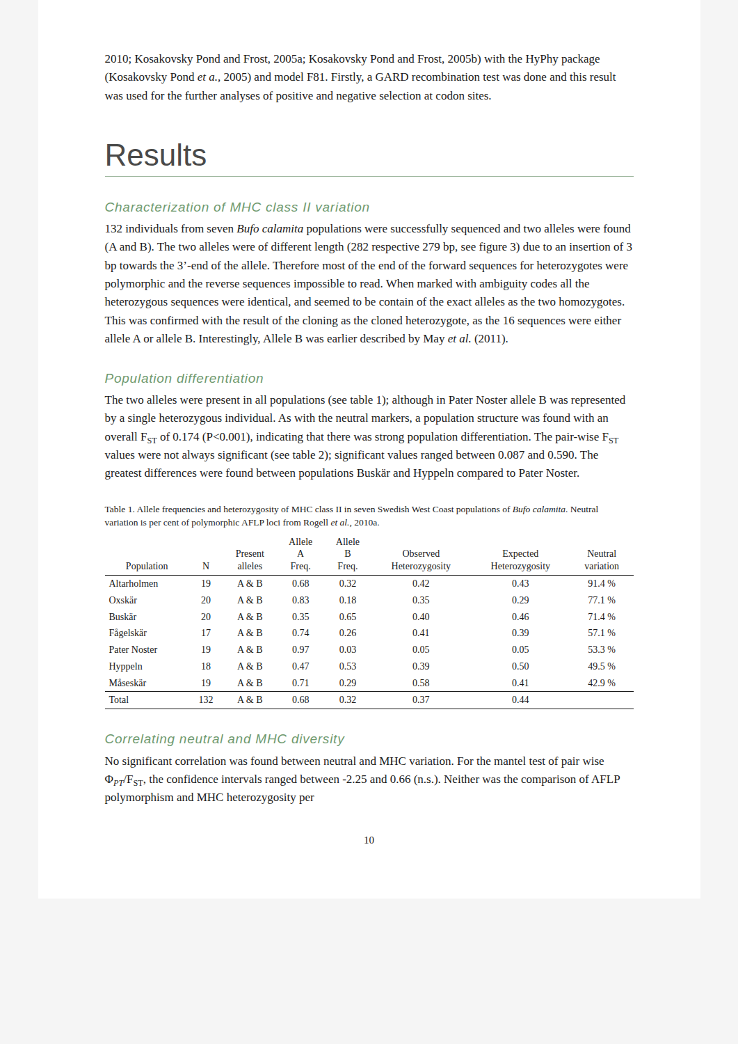2010; Kosakovsky Pond and Frost, 2005a; Kosakovsky Pond and Frost, 2005b) with the HyPhy package (Kosakovsky Pond et a., 2005) and model F81. Firstly, a GARD recombination test was done and this result was used for the further analyses of positive and negative selection at codon sites.
Results
Characterization of MHC class II variation
132 individuals from seven Bufo calamita populations were successfully sequenced and two alleles were found (A and B). The two alleles were of different length (282 respective 279 bp, see figure 3) due to an insertion of 3 bp towards the 3’-end of the allele. Therefore most of the end of the forward sequences for heterozygotes were polymorphic and the reverse sequences impossible to read. When marked with ambiguity codes all the heterozygous sequences were identical, and seemed to be contain of the exact alleles as the two homozygotes. This was confirmed with the result of the cloning as the cloned heterozygote, as the 16 sequences were either allele A or allele B. Interestingly, Allele B was earlier described by May et al. (2011).
Population differentiation
The two alleles were present in all populations (see table 1); although in Pater Noster allele B was represented by a single heterozygous individual. As with the neutral markers, a population structure was found with an overall FST of 0.174 (P<0.001), indicating that there was strong population differentiation. The pair-wise FST values were not always significant (see table 2); significant values ranged between 0.087 and 0.590. The greatest differences were found between populations Buskär and Hyppeln compared to Pater Noster.
Table 1. Allele frequencies and heterozygosity of MHC class II in seven Swedish West Coast populations of Bufo calamita. Neutral variation is per cent of polymorphic AFLP loci from Rogell et al., 2010a.
| Population | N | Present alleles | Allele A Freq. | Allele B Freq. | Observed Heterozygosity | Expected Heterozygosity | Neutral variation |
| --- | --- | --- | --- | --- | --- | --- | --- |
| Altarholmen | 19 | A & B | 0.68 | 0.32 | 0.42 | 0.43 | 91.4 % |
| Oxskär | 20 | A & B | 0.83 | 0.18 | 0.35 | 0.29 | 77.1 % |
| Buskär | 20 | A & B | 0.35 | 0.65 | 0.40 | 0.46 | 71.4 % |
| Fågelskär | 17 | A & B | 0.74 | 0.26 | 0.41 | 0.39 | 57.1 % |
| Pater Noster | 19 | A & B | 0.97 | 0.03 | 0.05 | 0.05 | 53.3 % |
| Hyppeln | 18 | A & B | 0.47 | 0.53 | 0.39 | 0.50 | 49.5 % |
| Måseskär | 19 | A & B | 0.71 | 0.29 | 0.58 | 0.41 | 42.9 % |
| Total | 132 | A & B | 0.68 | 0.32 | 0.37 | 0.44 | |
Correlating neutral and MHC diversity
No significant correlation was found between neutral and MHC variation. For the mantel test of pair wise ΦPT/FST, the confidence intervals ranged between -2.25 and 0.66 (n.s.). Neither was the comparison of AFLP polymorphism and MHC heterozygosity per
10